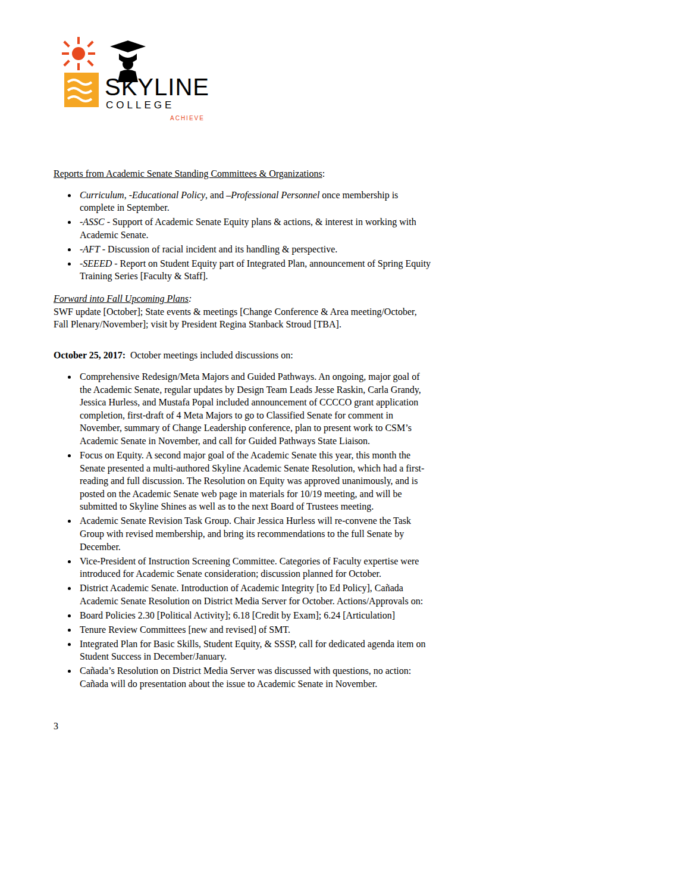SKYLINE COLLEGE ACHIEVE
Reports from Academic Senate Standing Committees & Organizations:
Curriculum, -Educational Policy, and –Professional Personnel once membership is complete in September.
-ASSC - Support of Academic Senate Equity plans & actions, & interest in working with Academic Senate.
-AFT - Discussion of racial incident and its handling & perspective.
-SEEED - Report on Student Equity part of Integrated Plan, announcement of Spring Equity Training Series [Faculty & Staff].
Forward into Fall Upcoming Plans:
SWF update [October]; State events & meetings [Change Conference & Area meeting/October, Fall Plenary/November]; visit by President Regina Stanback Stroud [TBA].
October 25, 2017: October meetings included discussions on:
Comprehensive Redesign/Meta Majors and Guided Pathways. An ongoing, major goal of the Academic Senate, regular updates by Design Team Leads Jesse Raskin, Carla Grandy, Jessica Hurless, and Mustafa Popal included announcement of CCCCO grant application completion, first-draft of 4 Meta Majors to go to Classified Senate for comment in November, summary of Change Leadership conference, plan to present work to CSM’s Academic Senate in November, and call for Guided Pathways State Liaison.
Focus on Equity. A second major goal of the Academic Senate this year, this month the Senate presented a multi-authored Skyline Academic Senate Resolution, which had a first-reading and full discussion. The Resolution on Equity was approved unanimously, and is posted on the Academic Senate web page in materials for 10/19 meeting, and will be submitted to Skyline Shines as well as to the next Board of Trustees meeting.
Academic Senate Revision Task Group. Chair Jessica Hurless will re-convene the Task Group with revised membership, and bring its recommendations to the full Senate by December.
Vice-President of Instruction Screening Committee. Categories of Faculty expertise were introduced for Academic Senate consideration; discussion planned for October.
District Academic Senate. Introduction of Academic Integrity [to Ed Policy], Cañada Academic Senate Resolution on District Media Server for October. Actions/Approvals on:
Board Policies 2.30 [Political Activity]; 6.18 [Credit by Exam]; 6.24 [Articulation]
Tenure Review Committees [new and revised] of SMT.
Integrated Plan for Basic Skills, Student Equity, & SSSP, call for dedicated agenda item on Student Success in December/January.
Cañada’s Resolution on District Media Server was discussed with questions, no action: Cañada will do presentation about the issue to Academic Senate in November.
3